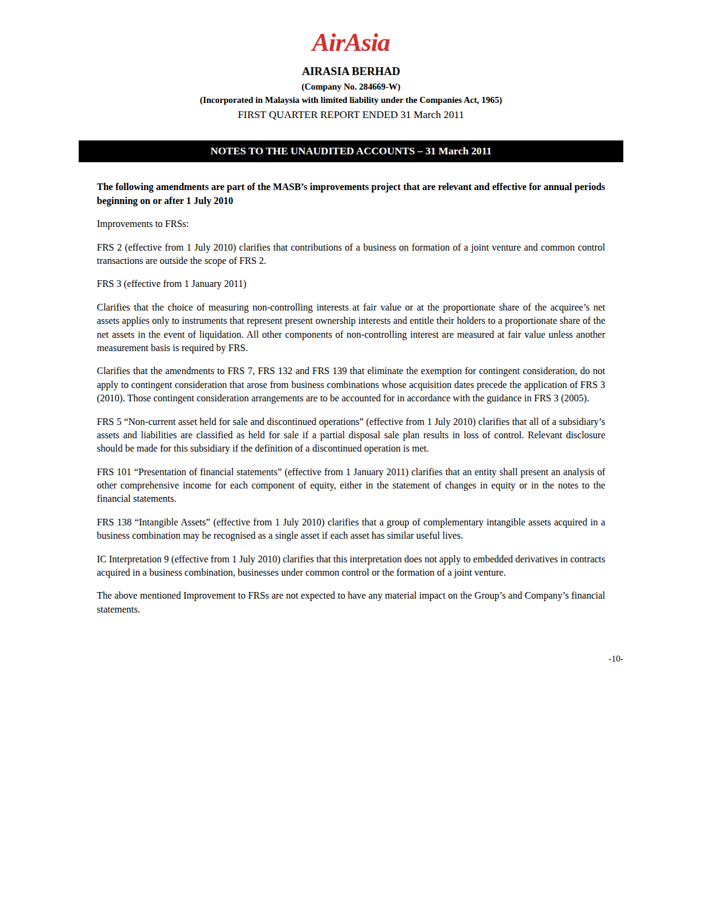AirAsia
AIRASIA BERHAD
(Company No. 284669-W)
(Incorporated in Malaysia with limited liability under the Companies Act, 1965)
FIRST QUARTER REPORT ENDED 31 March 2011
NOTES TO THE UNAUDITED ACCOUNTS – 31 March 2011
The following amendments are part of the MASB’s improvements project that are relevant and effective for annual periods beginning on or after 1 July 2010
Improvements to FRSs:
FRS 2 (effective from 1 July 2010) clarifies that contributions of a business on formation of a joint venture and common control transactions are outside the scope of FRS 2.
FRS 3 (effective from 1 January 2011)
Clarifies that the choice of measuring non-controlling interests at fair value or at the proportionate share of the acquiree’s net assets applies only to instruments that represent present ownership interests and entitle their holders to a proportionate share of the net assets in the event of liquidation. All other components of non-controlling interest are measured at fair value unless another measurement basis is required by FRS.
Clarifies that the amendments to FRS 7, FRS 132 and FRS 139 that eliminate the exemption for contingent consideration, do not apply to contingent consideration that arose from business combinations whose acquisition dates precede the application of FRS 3 (2010). Those contingent consideration arrangements are to be accounted for in accordance with the guidance in FRS 3 (2005).
FRS 5 “Non-current asset held for sale and discontinued operations” (effective from 1 July 2010) clarifies that all of a subsidiary’s assets and liabilities are classified as held for sale if a partial disposal sale plan results in loss of control. Relevant disclosure should be made for this subsidiary if the definition of a discontinued operation is met.
FRS 101 “Presentation of financial statements” (effective from 1 January 2011) clarifies that an entity shall present an analysis of other comprehensive income for each component of equity, either in the statement of changes in equity or in the notes to the financial statements.
FRS 138 “Intangible Assets” (effective from 1 July 2010) clarifies that a group of complementary intangible assets acquired in a business combination may be recognised as a single asset if each asset has similar useful lives.
IC Interpretation 9 (effective from 1 July 2010) clarifies that this interpretation does not apply to embedded derivatives in contracts acquired in a business combination, businesses under common control or the formation of a joint venture.
The above mentioned Improvement to FRSs are not expected to have any material impact on the Group’s and Company’s financial statements.
-10-